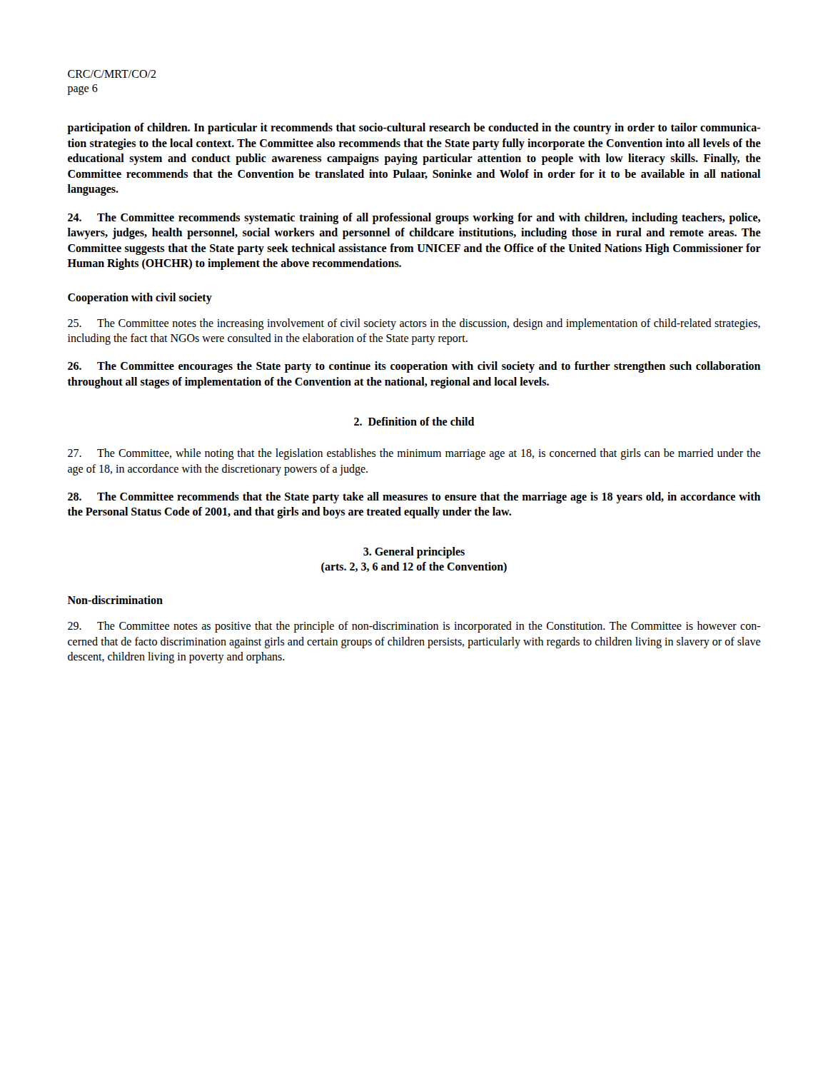CRC/C/MRT/CO/2
page 6
participation of children. In particular it recommends that socio-cultural research be conducted in the country in order to tailor communication strategies to the local context. The Committee also recommends that the State party fully incorporate the Convention into all levels of the educational system and conduct public awareness campaigns paying particular attention to people with low literacy skills. Finally, the Committee recommends that the Convention be translated into Pulaar, Soninke and Wolof in order for it to be available in all national languages.
24. The Committee recommends systematic training of all professional groups working for and with children, including teachers, police, lawyers, judges, health personnel, social workers and personnel of childcare institutions, including those in rural and remote areas. The Committee suggests that the State party seek technical assistance from UNICEF and the Office of the United Nations High Commissioner for Human Rights (OHCHR) to implement the above recommendations.
Cooperation with civil society
25. The Committee notes the increasing involvement of civil society actors in the discussion, design and implementation of child-related strategies, including the fact that NGOs were consulted in the elaboration of the State party report.
26. The Committee encourages the State party to continue its cooperation with civil society and to further strengthen such collaboration throughout all stages of implementation of the Convention at the national, regional and local levels.
2. Definition of the child
27. The Committee, while noting that the legislation establishes the minimum marriage age at 18, is concerned that girls can be married under the age of 18, in accordance with the discretionary powers of a judge.
28. The Committee recommends that the State party take all measures to ensure that the marriage age is 18 years old, in accordance with the Personal Status Code of 2001, and that girls and boys are treated equally under the law.
3. General principles
(arts. 2, 3, 6 and 12 of the Convention)
Non-discrimination
29. The Committee notes as positive that the principle of non-discrimination is incorporated in the Constitution. The Committee is however concerned that de facto discrimination against girls and certain groups of children persists, particularly with regards to children living in slavery or of slave descent, children living in poverty and orphans.